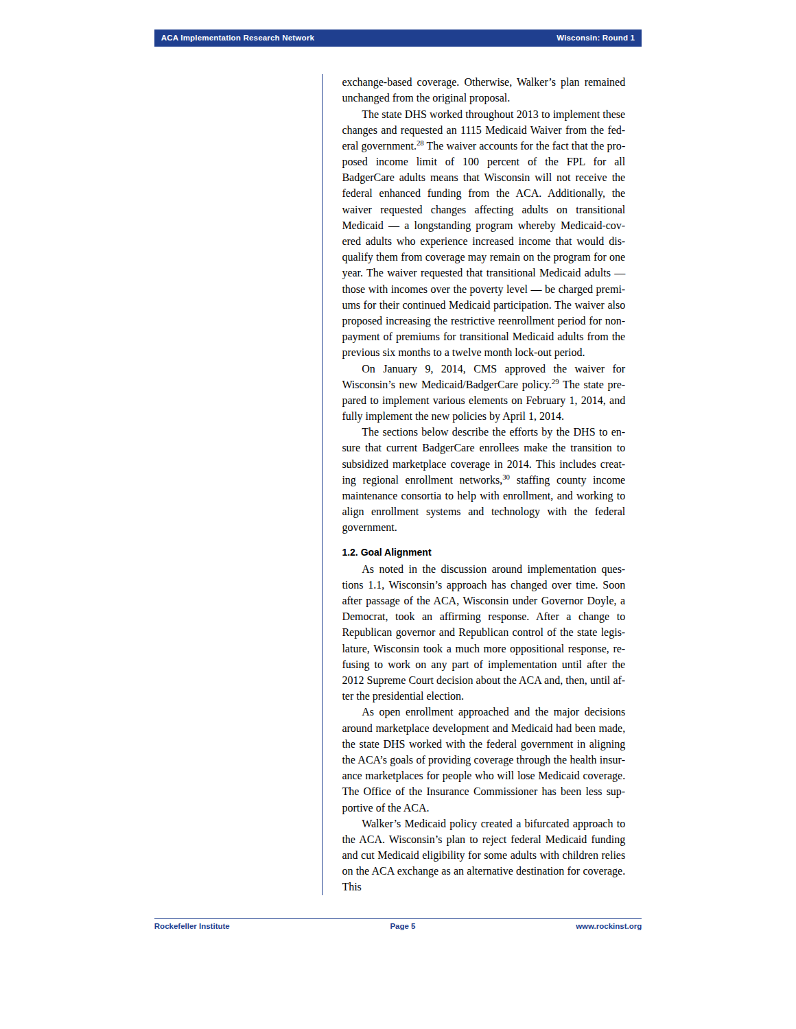ACA Implementation Research Network Wisconsin: Round 1
exchange-based coverage. Otherwise, Walker’s plan remained unchanged from the original proposal.
The state DHS worked throughout 2013 to implement these changes and requested an 1115 Medicaid Waiver from the federal government.28 The waiver accounts for the fact that the proposed income limit of 100 percent of the FPL for all BadgerCare adults means that Wisconsin will not receive the federal enhanced funding from the ACA. Additionally, the waiver requested changes affecting adults on transitional Medicaid — a longstanding program whereby Medicaid-covered adults who experience increased income that would disqualify them from coverage may remain on the program for one year. The waiver requested that transitional Medicaid adults — those with incomes over the poverty level — be charged premiums for their continued Medicaid participation. The waiver also proposed increasing the restrictive reenrollment period for nonpayment of premiums for transitional Medicaid adults from the previous six months to a twelve month lock-out period.
On January 9, 2014, CMS approved the waiver for Wisconsin’s new Medicaid/BadgerCare policy.29 The state prepared to implement various elements on February 1, 2014, and fully implement the new policies by April 1, 2014.
The sections below describe the efforts by the DHS to ensure that current BadgerCare enrollees make the transition to subsidized marketplace coverage in 2014. This includes creating regional enrollment networks,30 staffing county income maintenance consortia to help with enrollment, and working to align enrollment systems and technology with the federal government.
1.2. Goal Alignment
As noted in the discussion around implementation questions 1.1, Wisconsin’s approach has changed over time. Soon after passage of the ACA, Wisconsin under Governor Doyle, a Democrat, took an affirming response. After a change to Republican governor and Republican control of the state legislature, Wisconsin took a much more oppositional response, refusing to work on any part of implementation until after the 2012 Supreme Court decision about the ACA and, then, until after the presidential election.
As open enrollment approached and the major decisions around marketplace development and Medicaid had been made, the state DHS worked with the federal government in aligning the ACA’s goals of providing coverage through the health insurance marketplaces for people who will lose Medicaid coverage. The Office of the Insurance Commissioner has been less supportive of the ACA.
Walker’s Medicaid policy created a bifurcated approach to the ACA. Wisconsin’s plan to reject federal Medicaid funding and cut Medicaid eligibility for some adults with children relies on the ACA exchange as an alternative destination for coverage. This
Rockefeller Institute Page 5 www.rockinst.org